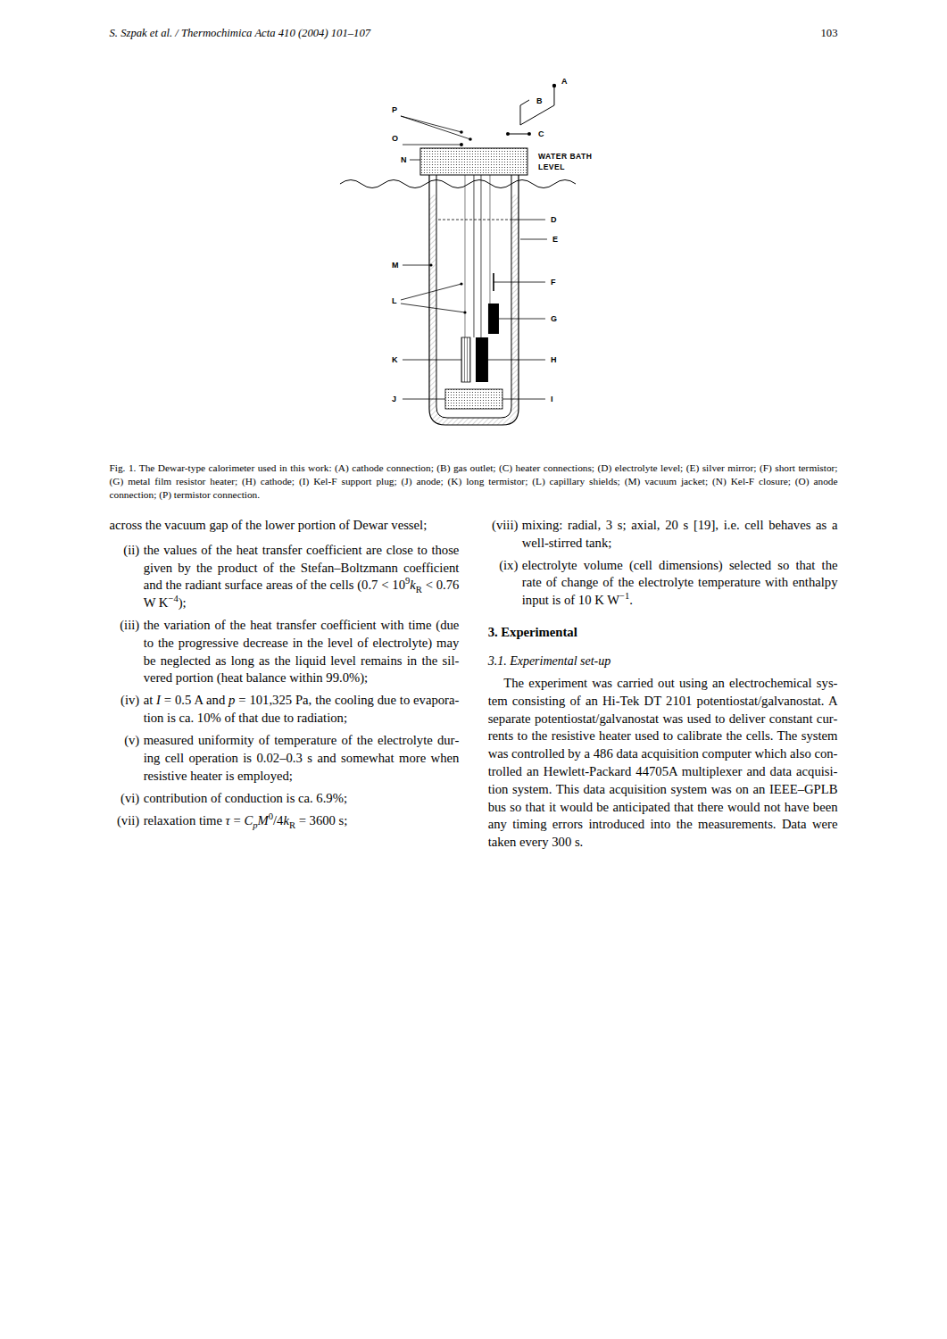S. Szpak et al. / Thermochimica Acta 410 (2004) 101–107 103
A B C P O N WATER BATH LEVEL D E M F G L H K J I
Fig. 1. The Dewar-type calorimeter used in this work: (A) cathode connection; (B) gas outlet; (C) heater connections; (D) electrolyte level; (E) silver mirror; (F) short termistor; (G) metal film resistor heater; (H) cathode; (I) Kel-F support plug; (J) anode; (K) long termistor; (L) capillary shields; (M) vacuum jacket; (N) Kel-F closure; (O) anode connection; (P) termistor connection.
across the vacuum gap of the lower portion of Dewar vessel;
(ii) the values of the heat transfer coefficient are close to those given by the product of the Stefan–Boltzmann coefficient and the radiant surface areas of the cells (0.7 < 109kR < 0.76 W K−4);
(iii) the variation of the heat transfer coefficient with time (due to the progressive decrease in the level of electrolyte) may be neglected as long as the liquid level remains in the silvered portion (heat balance within 99.0%);
(iv) at I = 0.5 A and p = 101,325 Pa, the cooling due to evaporation is ca. 10% of that due to radiation;
(v) measured uniformity of temperature of the electrolyte during cell operation is 0.02–0.3 s and somewhat more when resistive heater is employed;
(vi) contribution of conduction is ca. 6.9%;
(vii) relaxation time τ = CpM0/4kR = 3600 s;
(viii) mixing: radial, 3 s; axial, 20 s [19], i.e. cell behaves as a well-stirred tank;
(ix) electrolyte volume (cell dimensions) selected so that the rate of change of the electrolyte temperature with enthalpy input is of 10 K W−1.
3. Experimental
3.1. Experimental set-up
The experiment was carried out using an electrochemical system consisting of an Hi-Tek DT 2101 potentiostat/galvanostat. A separate potentiostat/galvanostat was used to deliver constant currents to the resistive heater used to calibrate the cells. The system was controlled by a 486 data acquisition computer which also controlled an Hewlett-Packard 44705A multiplexer and data acquisition system. This data acquisition system was on an IEEE–GPLB bus so that it would be anticipated that there would not have been any timing errors introduced into the measurements. Data were taken every 300 s.